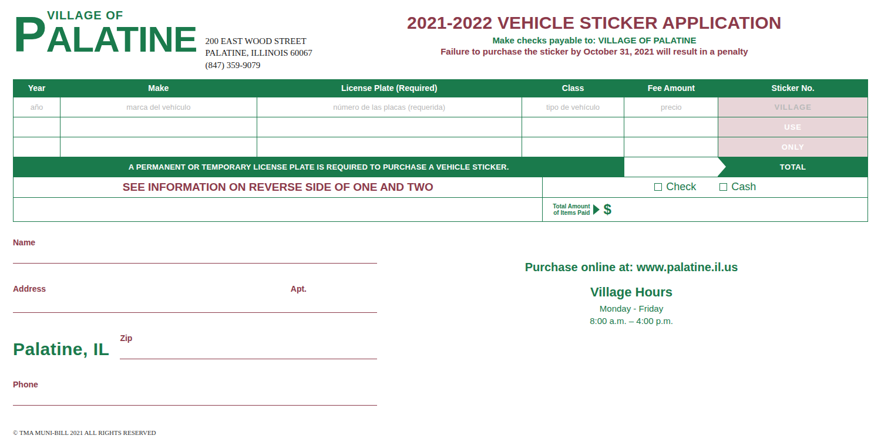VILLAGE OF PALATINE
200 EAST WOOD STREET
PALATINE, ILLINOIS 60067
(847) 359-9079
2021-2022 VEHICLE STICKER APPLICATION
Make checks payable to: VILLAGE OF PALATINE
Failure to purchase the sticker by October 31, 2021 will result in a penalty
| Year | Make | License Plate (Required) | Class | Fee Amount | Sticker No. |
| --- | --- | --- | --- | --- | --- |
| año | marca del vehículo | número de las placas (requerida) | tipo de vehículo | precio | VILLAGE |
| | | | | | USE |
| | | | | | ONLY |
| A PERMANENT OR TEMPORARY LICENSE PLATE IS REQUIRED TO PURCHASE A VEHICLE STICKER. | | TOTAL |
SEE INFORMATION ON REVERSE SIDE OF ONE AND TWO
Check Cash
Total Amount
of Items Paid $
Name
Address
Apt.
Palatine, IL
Zip
Phone
Purchase online at: www.palatine.il.us
Village Hours
Monday - Friday
8:00 a.m. – 4:00 p.m.
© TMA MUNI-BILL 2021 ALL RIGHTS RESERVED